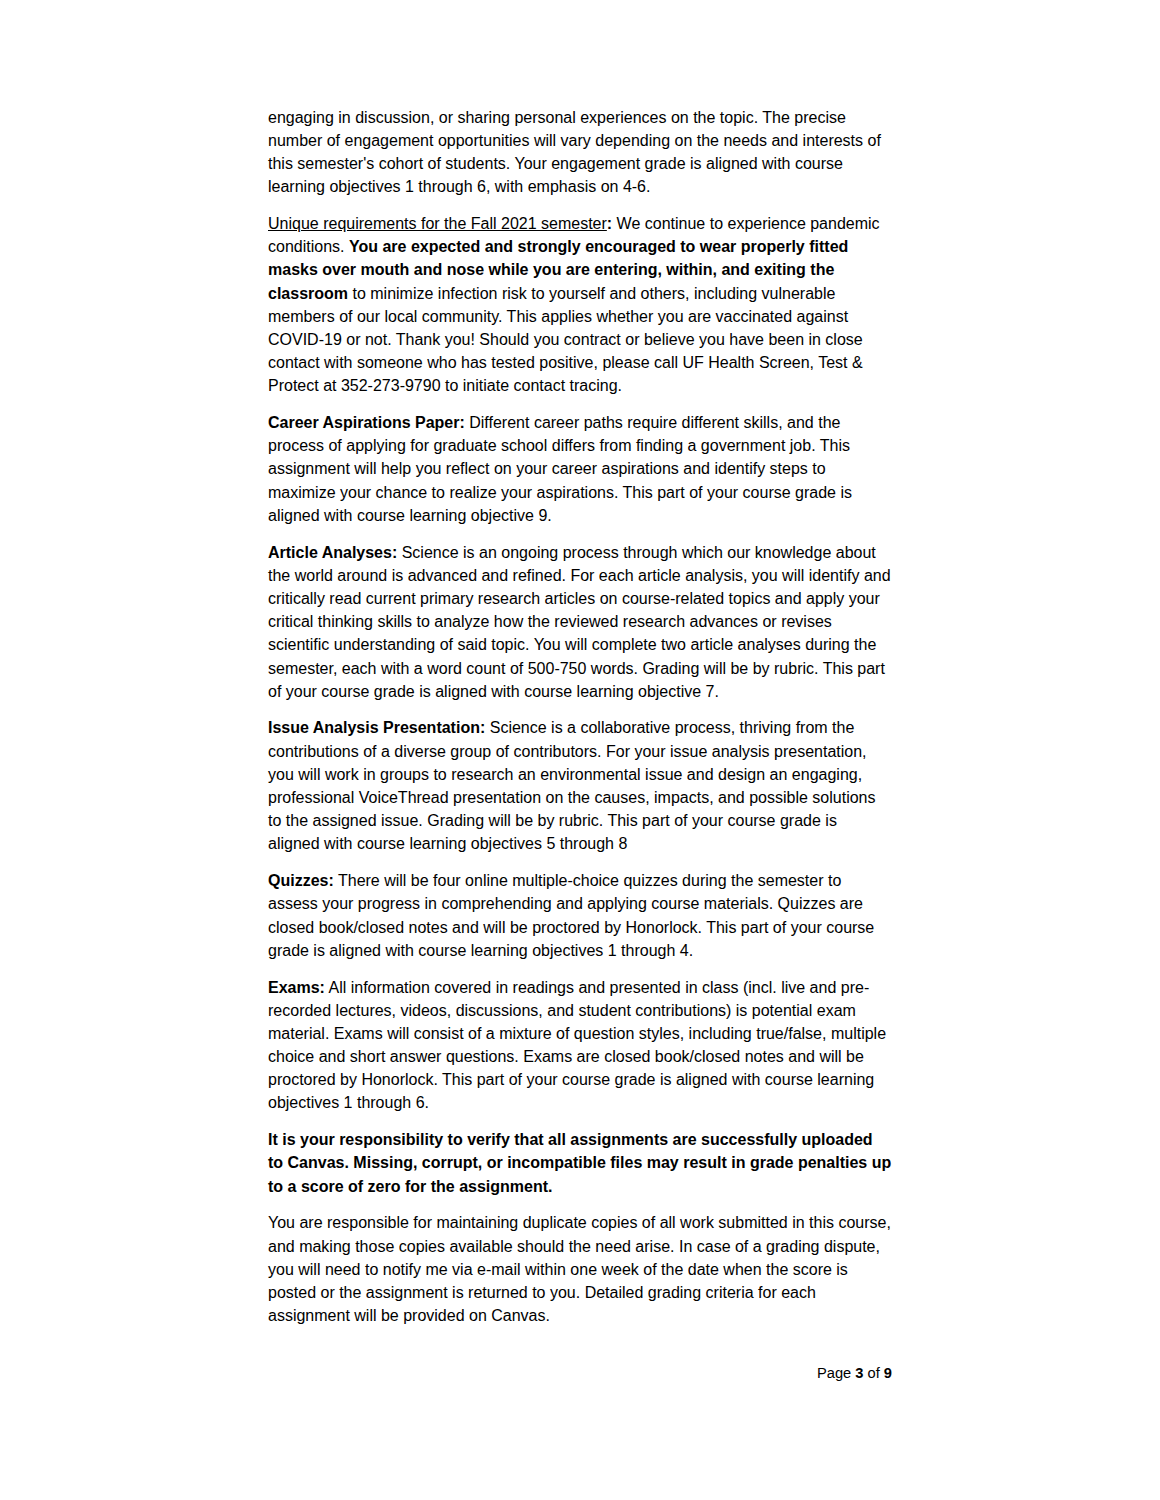engaging in discussion, or sharing personal experiences on the topic. The precise number of engagement opportunities will vary depending on the needs and interests of this semester's cohort of students. Your engagement grade is aligned with course learning objectives 1 through 6, with emphasis on 4-6.
Unique requirements for the Fall 2021 semester: We continue to experience pandemic conditions. You are expected and strongly encouraged to wear properly fitted masks over mouth and nose while you are entering, within, and exiting the classroom to minimize infection risk to yourself and others, including vulnerable members of our local community. This applies whether you are vaccinated against COVID-19 or not. Thank you! Should you contract or believe you have been in close contact with someone who has tested positive, please call UF Health Screen, Test & Protect at 352-273-9790 to initiate contact tracing.
Career Aspirations Paper: Different career paths require different skills, and the process of applying for graduate school differs from finding a government job. This assignment will help you reflect on your career aspirations and identify steps to maximize your chance to realize your aspirations. This part of your course grade is aligned with course learning objective 9.
Article Analyses: Science is an ongoing process through which our knowledge about the world around is advanced and refined. For each article analysis, you will identify and critically read current primary research articles on course-related topics and apply your critical thinking skills to analyze how the reviewed research advances or revises scientific understanding of said topic. You will complete two article analyses during the semester, each with a word count of 500-750 words. Grading will be by rubric. This part of your course grade is aligned with course learning objective 7.
Issue Analysis Presentation: Science is a collaborative process, thriving from the contributions of a diverse group of contributors. For your issue analysis presentation, you will work in groups to research an environmental issue and design an engaging, professional VoiceThread presentation on the causes, impacts, and possible solutions to the assigned issue. Grading will be by rubric. This part of your course grade is aligned with course learning objectives 5 through 8
Quizzes: There will be four online multiple-choice quizzes during the semester to assess your progress in comprehending and applying course materials. Quizzes are closed book/closed notes and will be proctored by Honorlock. This part of your course grade is aligned with course learning objectives 1 through 4.
Exams: All information covered in readings and presented in class (incl. live and pre-recorded lectures, videos, discussions, and student contributions) is potential exam material. Exams will consist of a mixture of question styles, including true/false, multiple choice and short answer questions. Exams are closed book/closed notes and will be proctored by Honorlock. This part of your course grade is aligned with course learning objectives 1 through 6.
It is your responsibility to verify that all assignments are successfully uploaded to Canvas. Missing, corrupt, or incompatible files may result in grade penalties up to a score of zero for the assignment.
You are responsible for maintaining duplicate copies of all work submitted in this course, and making those copies available should the need arise. In case of a grading dispute, you will need to notify me via e-mail within one week of the date when the score is posted or the assignment is returned to you. Detailed grading criteria for each assignment will be provided on Canvas.
Page 3 of 9